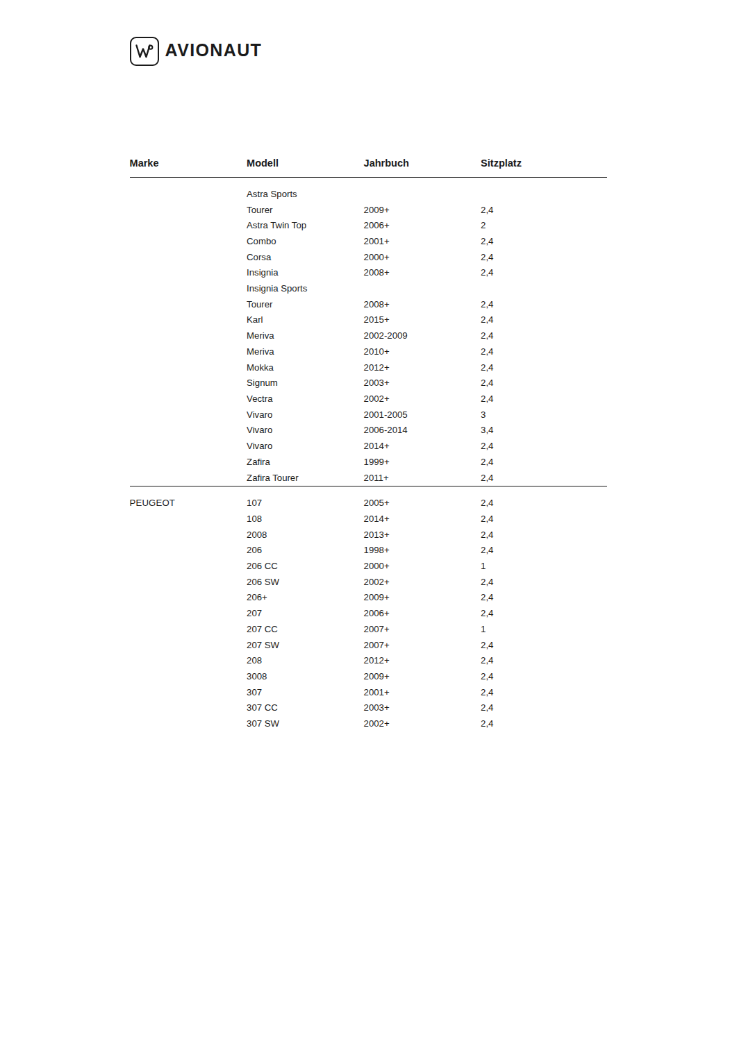AVIONAUT
| Marke | Modell | Jahrbuch | Sitzplatz |
| --- | --- | --- | --- |
| | Astra Sports | | |
| | Tourer | 2009+ | 2,4 |
| | Astra Twin Top | 2006+ | 2 |
| | Combo | 2001+ | 2,4 |
| | Corsa | 2000+ | 2,4 |
| | Insignia | 2008+ | 2,4 |
| | Insignia Sports | | |
| | Tourer | 2008+ | 2,4 |
| | Karl | 2015+ | 2,4 |
| | Meriva | 2002-2009 | 2,4 |
| | Meriva | 2010+ | 2,4 |
| | Mokka | 2012+ | 2,4 |
| | Signum | 2003+ | 2,4 |
| | Vectra | 2002+ | 2,4 |
| | Vivaro | 2001-2005 | 3 |
| | Vivaro | 2006-2014 | 3,4 |
| | Vivaro | 2014+ | 2,4 |
| | Zafira | 1999+ | 2,4 |
| | Zafira Tourer | 2011+ | 2,4 |
| PEUGEOT | 107 | 2005+ | 2,4 |
| | 108 | 2014+ | 2,4 |
| | 2008 | 2013+ | 2,4 |
| | 206 | 1998+ | 2,4 |
| | 206 CC | 2000+ | 1 |
| | 206 SW | 2002+ | 2,4 |
| | 206+ | 2009+ | 2,4 |
| | 207 | 2006+ | 2,4 |
| | 207 CC | 2007+ | 1 |
| | 207 SW | 2007+ | 2,4 |
| | 208 | 2012+ | 2,4 |
| | 3008 | 2009+ | 2,4 |
| | 307 | 2001+ | 2,4 |
| | 307 CC | 2003+ | 2,4 |
| | 307 SW | 2002+ | 2,4 |